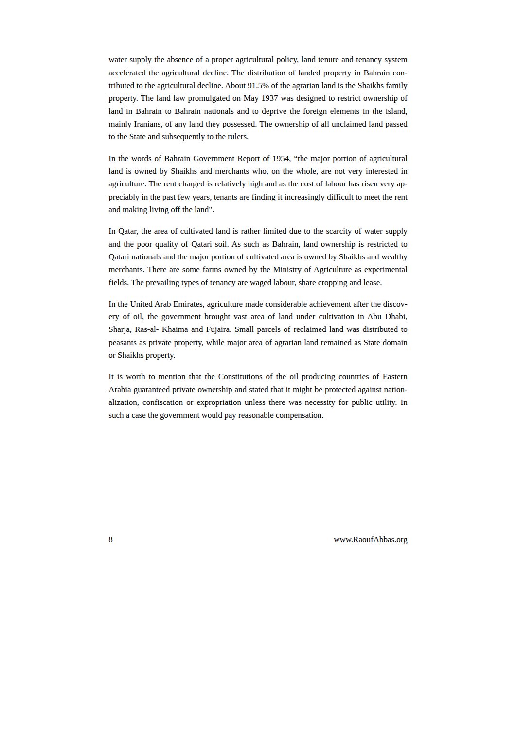water supply the absence of a proper agricultural policy, land tenure and tenancy system accelerated the agricultural decline. The distribution of landed property in Bahrain contributed to the agricultural decline. About 91.5% of the agrarian land is the Shaikhs family property. The land law promulgated on May 1937 was designed to restrict ownership of land in Bahrain to Bahrain nationals and to deprive the foreign elements in the island, mainly Iranians, of any land they possessed. The ownership of all unclaimed land passed to the State and subsequently to the rulers.
In the words of Bahrain Government Report of 1954, “the major portion of agricultural land is owned by Shaikhs and merchants who, on the whole, are not very interested in agriculture. The rent charged is relatively high and as the cost of labour has risen very appreciably in the past few years, tenants are finding it increasingly difficult to meet the rent and making living off the land".
In Qatar, the area of cultivated land is rather limited due to the scarcity of water supply and the poor quality of Qatari soil. As such as Bahrain, land ownership is restricted to Qatari nationals and the major portion of cultivated area is owned by Shaikhs and wealthy merchants. There are some farms owned by the Ministry of Agriculture as experimental fields. The prevailing types of tenancy are waged labour, share cropping and lease.
In the United Arab Emirates, agriculture made considerable achievement after the discovery of oil, the government brought vast area of land under cultivation in Abu Dhabi, Sharja, Ras-al- Khaima and Fujaira. Small parcels of reclaimed land was distributed to peasants as private property, while major area of agrarian land remained as State domain or Shaikhs property.
It is worth to mention that the Constitutions of the oil producing countries of Eastern Arabia guaranteed private ownership and stated that it might be protected against nationalization, confiscation or expropriation unless there was necessity for public utility. In such a case the government would pay reasonable compensation.
8
www.RaoufAbbas.org